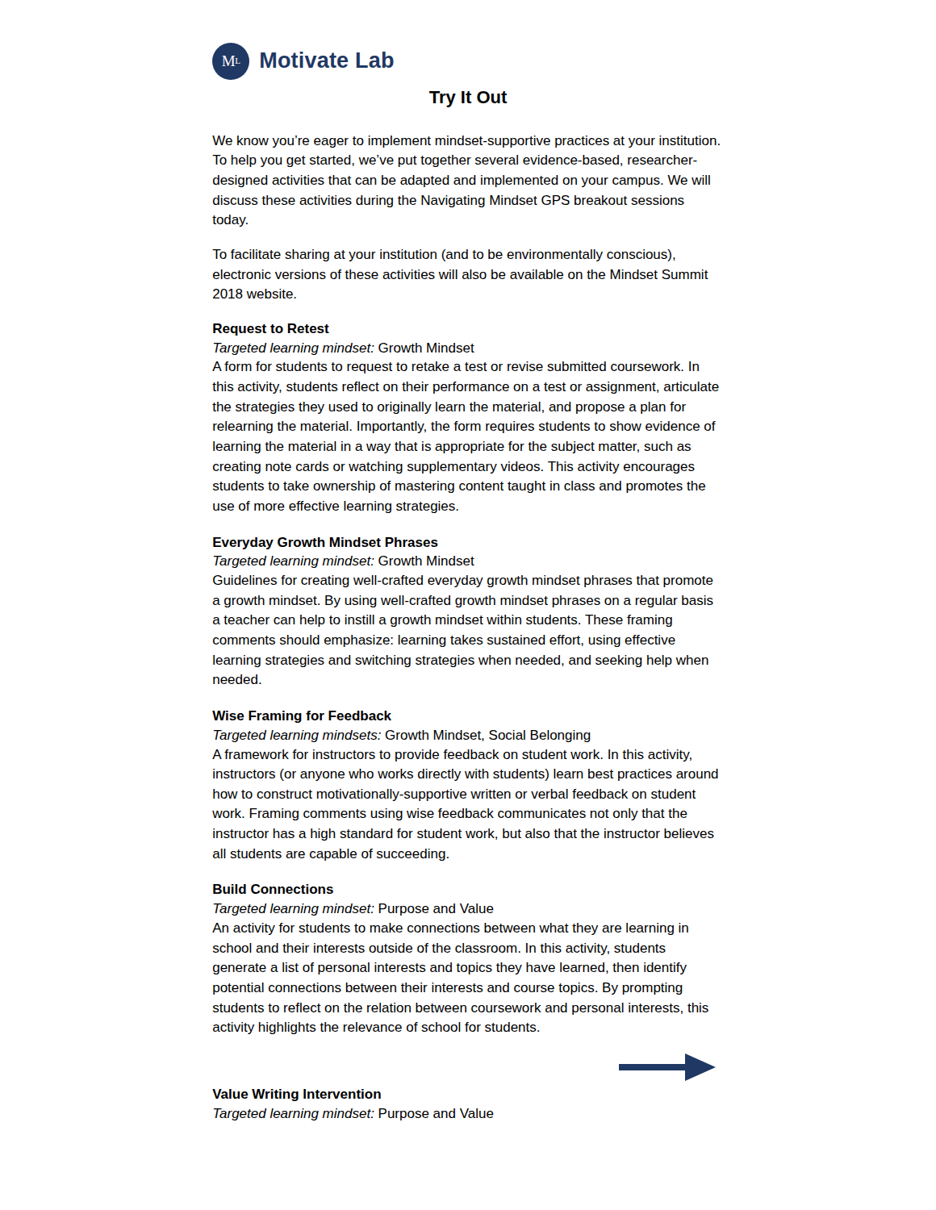ML
Motivate Lab
Try It Out
We know you’re eager to implement mindset-supportive practices at your institution. To help you get started, we’ve put together several evidence-based, researcher-designed activities that can be adapted and implemented on your campus. We will discuss these activities during the Navigating Mindset GPS breakout sessions today.
To facilitate sharing at your institution (and to be environmentally conscious), electronic versions of these activities will also be available on the Mindset Summit 2018 website.
Request to Retest
Targeted learning mindset: Growth Mindset
A form for students to request to retake a test or revise submitted coursework. In this activity, students reflect on their performance on a test or assignment, articulate the strategies they used to originally learn the material, and propose a plan for relearning the material. Importantly, the form requires students to show evidence of learning the material in a way that is appropriate for the subject matter, such as creating note cards or watching supplementary videos. This activity encourages students to take ownership of mastering content taught in class and promotes the use of more effective learning strategies.
Everyday Growth Mindset Phrases
Targeted learning mindset: Growth Mindset
Guidelines for creating well-crafted everyday growth mindset phrases that promote a growth mindset. By using well-crafted growth mindset phrases on a regular basis a teacher can help to instill a growth mindset within students. These framing comments should emphasize: learning takes sustained effort, using effective learning strategies and switching strategies when needed, and seeking help when needed.
Wise Framing for Feedback
Targeted learning mindsets: Growth Mindset, Social Belonging
A framework for instructors to provide feedback on student work. In this activity, instructors (or anyone who works directly with students) learn best practices around how to construct motivationally-supportive written or verbal feedback on student work. Framing comments using wise feedback communicates not only that the instructor has a high standard for student work, but also that the instructor believes all students are capable of succeeding.
Build Connections
Targeted learning mindset: Purpose and Value
An activity for students to make connections between what they are learning in school and their interests outside of the classroom. In this activity, students generate a list of personal interests and topics they have learned, then identify potential connections between their interests and course topics. By prompting students to reflect on the relation between coursework and personal interests, this activity highlights the relevance of school for students.
Value Writing Intervention
Targeted learning mindset: Purpose and Value